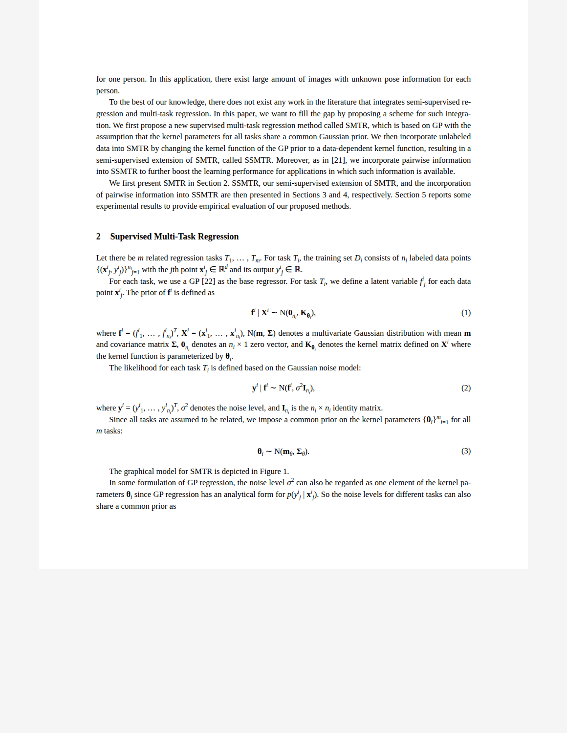for one person. In this application, there exist large amount of images with unknown pose information for each person.
To the best of our knowledge, there does not exist any work in the literature that integrates semi-supervised regression and multi-task regression. In this paper, we want to fill the gap by proposing a scheme for such integration. We first propose a new supervised multi-task regression method called SMTR, which is based on GP with the assumption that the kernel parameters for all tasks share a common Gaussian prior. We then incorporate unlabeled data into SMTR by changing the kernel function of the GP prior to a data-dependent kernel function, resulting in a semi-supervised extension of SMTR, called SSMTR. Moreover, as in [21], we incorporate pairwise information into SSMTR to further boost the learning performance for applications in which such information is available.
We first present SMTR in Section 2. SSMTR, our semi-supervised extension of SMTR, and the incorporation of pairwise information into SSMTR are then presented in Sections 3 and 4, respectively. Section 5 reports some experimental results to provide empirical evaluation of our proposed methods.
2 Supervised Multi-Task Regression
Let there be m related regression tasks T1, … , Tm. For task Ti, the training set Di consists of ni labeled data points {(xij, yij)}nij=1 with the jth point xij ∈ ℝd and its output yij ∈ ℝ.
For each task, we use a GP [22] as the base regressor. For task Ti, we define a latent variable fij for each data point xij. The prior of fi is defined as
fi | Xi ∼ N(0ni, Kθi), (1)
where fi = (fi1, … , fini)T, Xi = (xi1, … , xini), N(m, Σ) denotes a multivariate Gaussian distribution with mean m and covariance matrix Σ, 0ni denotes an ni × 1 zero vector, and Kθi denotes the kernel matrix defined on Xi where the kernel function is parameterized by θi.
The likelihood for each task Ti is defined based on the Gaussian noise model:
yi | fi ∼ N(fi, σ2Ini), (2)
where yi = (yi1, … , yini)T, σ2 denotes the noise level, and Ini is the ni × ni identity matrix.
Since all tasks are assumed to be related, we impose a common prior on the kernel parameters {θi}mi=1 for all m tasks:
θi ∼ N(mθ, Σθ). (3)
The graphical model for SMTR is depicted in Figure 1.
In some formulation of GP regression, the noise level σ2 can also be regarded as one element of the kernel parameters θi since GP regression has an analytical form for p(yij | xij). So the noise levels for different tasks can also share a common prior as